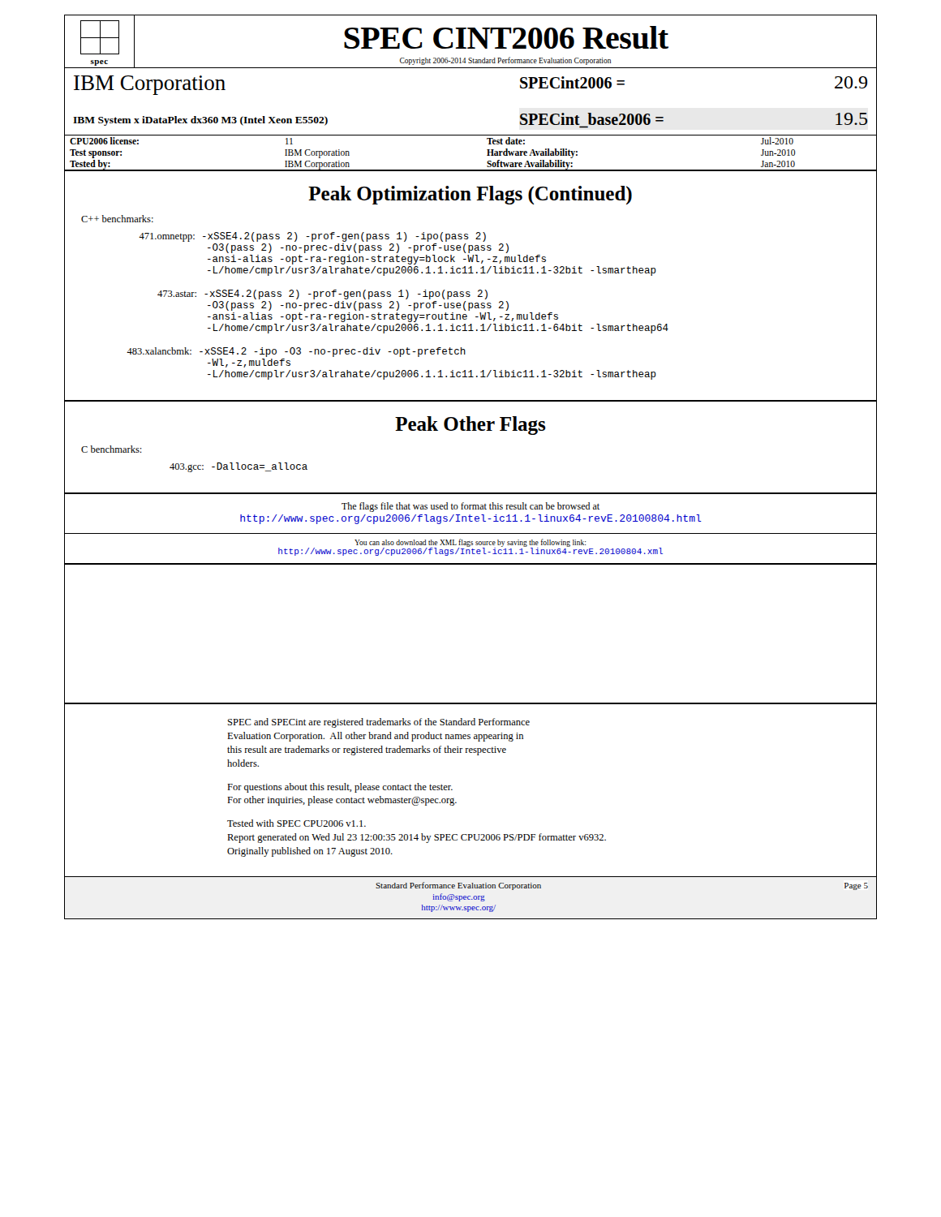spec
SPEC CINT2006 Result
Copyright 2006-2014 Standard Performance Evaluation Corporation
IBM Corporation
IBM System x iDataPlex dx360 M3 (Intel Xeon E5502)
SPECint2006 = 20.9
SPECint_base2006 = 19.5
| CPU2006 license: | 11 | Test date: | Jul-2010 |
| Test sponsor: | IBM Corporation | Hardware Availability: | Jun-2010 |
| Tested by: | IBM Corporation | Software Availability: | Jan-2010 |
Peak Optimization Flags (Continued)
C++ benchmarks:
     471.omnetpp: -xSSE4.2(pass 2) -prof-gen(pass 1) -ipo(pass 2)
                -O3(pass 2) -no-prec-div(pass 2) -prof-use(pass 2)
                -ansi-alias -opt-ra-region-strategy=block -Wl,-z,muldefs
                -L/home/cmplr/usr3/alrahate/cpu2006.1.1.ic11.1/libic11.1-32bit -lsmartheap

        473.astar: -xSSE4.2(pass 2) -prof-gen(pass 1) -ipo(pass 2)
                -O3(pass 2) -no-prec-div(pass 2) -prof-use(pass 2)
                -ansi-alias -opt-ra-region-strategy=routine -Wl,-z,muldefs
                -L/home/cmplr/usr3/alrahate/cpu2006.1.1.ic11.1/libic11.1-64bit -lsmartheap64

   483.xalancbmk: -xSSE4.2 -ipo -O3 -no-prec-div -opt-prefetch
                -Wl,-z,muldefs
                -L/home/cmplr/usr3/alrahate/cpu2006.1.1.ic11.1/libic11.1-32bit -lsmartheap
Peak Other Flags
C benchmarks:
          403.gcc: -Dalloca=_alloca
The flags file that was used to format this result can be browsed at
http://www.spec.org/cpu2006/flags/Intel-ic11.1-linux64-revE.20100804.html
You can also download the XML flags source by saving the following link:
http://www.spec.org/cpu2006/flags/Intel-ic11.1-linux64-revE.20100804.xml
SPEC and SPECint are registered trademarks of the Standard Performance
Evaluation Corporation. All other brand and product names appearing in
this result are trademarks or registered trademarks of their respective
holders.
For questions about this result, please contact the tester.
For other inquiries, please contact webmaster@spec.org.
Tested with SPEC CPU2006 v1.1.
Report generated on Wed Jul 23 12:00:35 2014 by SPEC CPU2006 PS/PDF formatter v6932.
Originally published on 17 August 2010.
Standard Performance Evaluation Corporation
info@spec.org
http://www.spec.org/
Page 5